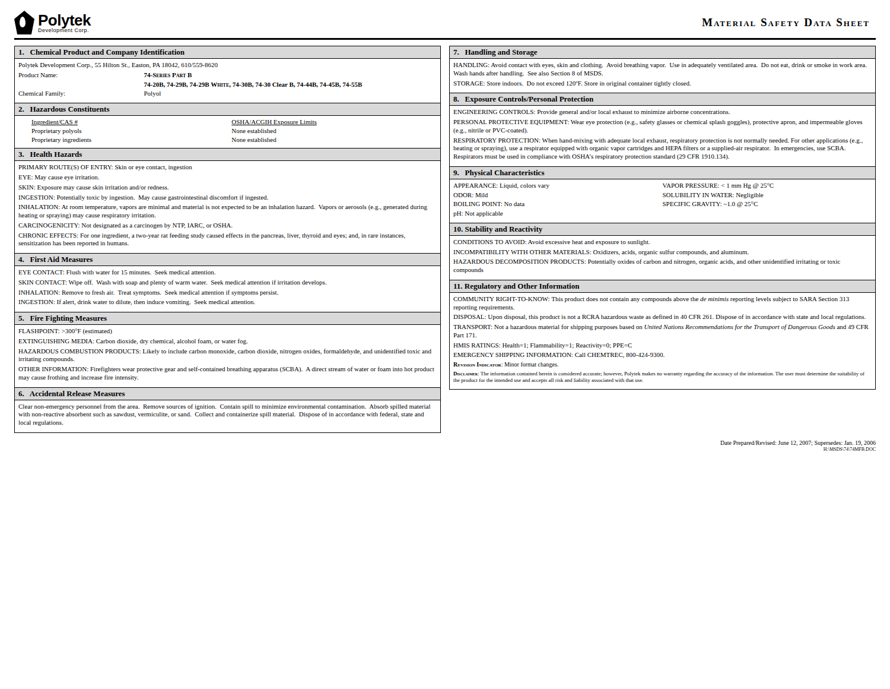Polytek
Development Corp.
Material Safety Data Sheet
1. Chemical Product and Company Identification
Polytek Development Corp., 55 Hilton St., Easton, PA 18042, 610/559-8620
| Product Name: | 74-Series Part B |
| | 74-20B, 74-29B, 74-29B White , 74-30B, 74-30 Clear B, 74-44B, 74-45B, 74-55B |
| Chemical Family: | Polyol |
2. Hazardous Constituents
| Ingredient/CAS # | OSHA/ACGIH Exposure Limits |
| Proprietary polyols | None established |
| Proprietary ingredients | None established |
3. Health Hazards
PRIMARY ROUTE(S) OF ENTRY: Skin or eye contact, ingestion
EYE: May cause eye irritation.
SKIN: Exposure may cause skin irritation and/or redness.
INGESTION: Potentially toxic by ingestion. May cause gastrointestinal discomfort if ingested.
INHALATION: At room temperature, vapors are minimal and material is not expected to be an inhalation hazard. Vapors or aerosols (e.g., generated during heating or spraying) may cause respiratory irritation.
CARCINOGENICITY: Not designated as a carcinogen by NTP, IARC, or OSHA.
CHRONIC EFFECTS: For one ingredient, a two-year rat feeding study caused effects in the pancreas, liver, thyroid and eyes; and, in rare instances, sensitization has been reported in humans.
4. First Aid Measures
EYE CONTACT: Flush with water for 15 minutes. Seek medical attention.
SKIN CONTACT: Wipe off. Wash with soap and plenty of warm water. Seek medical attention if irritation develops.
INHALATION: Remove to fresh air. Treat symptoms. Seek medical attention if symptoms persist.
INGESTION: If alert, drink water to dilute, then induce vomiting. Seek medical attention.
5. Fire Fighting Measures
FLASHPOINT: >300°F (estimated)
EXTINGUISHING MEDIA: Carbon dioxide, dry chemical, alcohol foam, or water fog.
HAZARDOUS COMBUSTION PRODUCTS: Likely to include carbon monoxide, carbon dioxide, nitrogen oxides, formaldehyde, and unidentified toxic and irritating compounds.
OTHER INFORMATION: Firefighters wear protective gear and self-contained breathing apparatus (SCBA). A direct stream of water or foam into hot product may cause frothing and increase fire intensity.
6. Accidental Release Measures
Clear non-emergency personnel from the area. Remove sources of ignition. Contain spill to minimize environmental contamination. Absorb spilled material with non-reactive absorbent such as sawdust, vermiculite, or sand. Collect and containerize spill material. Dispose of in accordance with federal, state and local regulations.
7. Handling and Storage
HANDLING: Avoid contact with eyes, skin and clothing. Avoid breathing vapor. Use in adequately ventilated area. Do not eat, drink or smoke in work area. Wash hands after handling. See also Section 8 of MSDS.
STORAGE: Store indoors. Do not exceed 120ºF. Store in original container tightly closed.
8. Exposure Controls/Personal Protection
ENGINEERING CONTROLS: Provide general and/or local exhaust to minimize airborne concentrations.
PERSONAL PROTECTIVE EQUIPMENT: Wear eye protection (e.g., safety glasses or chemical splash goggles), protective apron, and impermeable gloves (e.g., nitrile or PVC-coated).
RESPIRATORY PROTECTION: When hand-mixing with adequate local exhaust, respiratory protection is not normally needed. For other applications (e.g., heating or spraying), use a respirator equipped with organic vapor cartridges and HEPA filters or a supplied-air respirator. In emergencies, use SCBA. Respirators must be used in compliance with OSHA’s respiratory protection standard (29 CFR 1910.134).
9. Physical Characteristics
| APPEARANCE: Liquid, colors vary | VAPOR PRESSURE: < 1 mm Hg @ 25°C |
| ODOR: Mild | SOLUBILITY IN WATER: Negligible |
| BOILING POINT: No data | SPECIFIC GRAVITY: ~1.0 @ 25°C |
| pH: Not applicable | |
10. Stability and Reactivity
CONDITIONS TO AVOID: Avoid excessive heat and exposure to sunlight.
INCOMPATIBILITY WITH OTHER MATERIALS: Oxidizers, acids, organic sulfur compounds, and aluminum.
HAZARDOUS DECOMPOSITION PRODUCTS: Potentially oxides of carbon and nitrogen, organic acids, and other unidentified irritating or toxic compounds
11. Regulatory and Other Information
COMMUNITY RIGHT-TO-KNOW: This product does not contain any compounds above the de minimis reporting levels subject to SARA Section 313 reporting requirements.
DISPOSAL: Upon disposal, this product is not a RCRA hazardous waste as defined in 40 CFR 261. Dispose of in accordance with state and local regulations.
TRANSPORT: Not a hazardous material for shipping purposes based on United Nations Recommendations for the Transport of Dangerous Goods and 49 CFR Part 171.
HMIS RATINGS: Health=1; Flammability=1; Reactivity=0; PPE=C
EMERGENCY SHIPPING INFORMATION: Call CHEMTREC, 800-424-9300.
Revision Indicator: Minor format changes.
Disclaimer: The information contained herein is considered accurate; however, Polytek makes no warranty regarding the accuracy of the information. The user must determine the suitability of the product for the intended use and accepts all risk and liability associated with that use.
Date Prepared/Revised: June 12, 2007; Supersedes: Jan. 19, 2006
H:\MSDS\74\74MFB.DOC